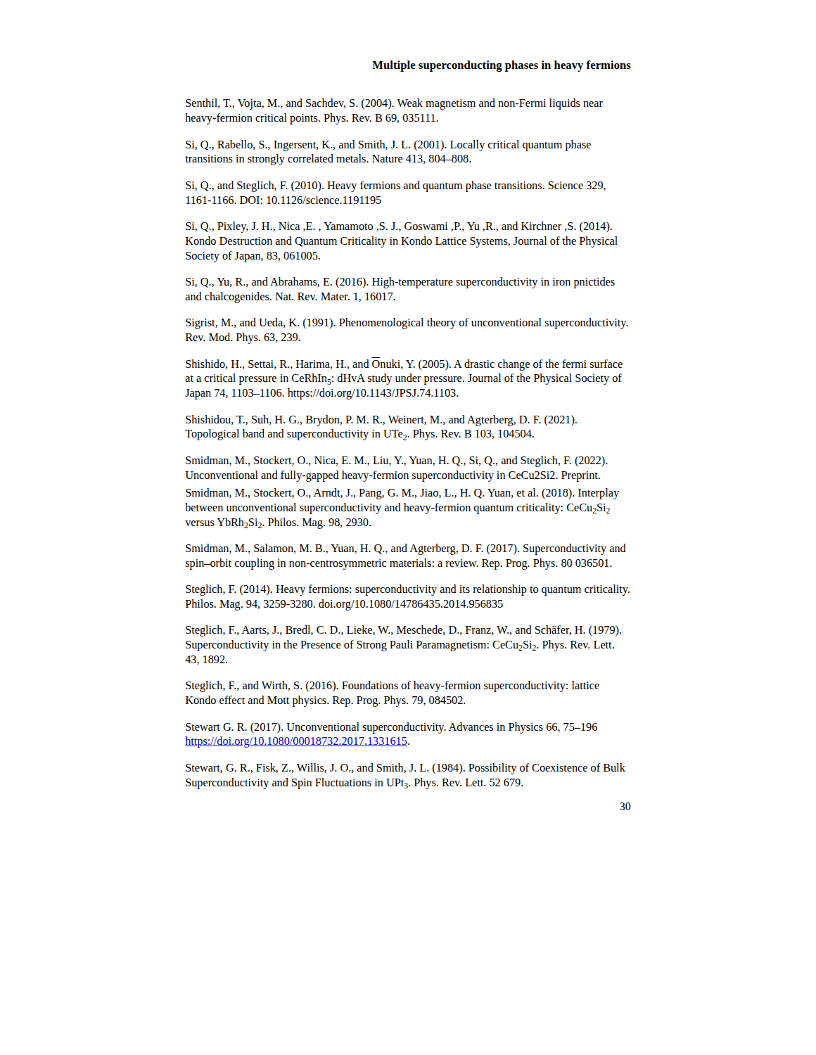Multiple superconducting phases in heavy fermions
Senthil, T., Vojta, M., and Sachdev, S. (2004). Weak magnetism and non-Fermi liquids near heavy-fermion critical points. Phys. Rev. B 69, 035111.
Si, Q., Rabello, S., Ingersent, K., and Smith, J. L. (2001). Locally critical quantum phase transitions in strongly correlated metals. Nature 413, 804–808.
Si, Q., and Steglich, F. (2010). Heavy fermions and quantum phase transitions. Science 329, 1161-1166. DOI: 10.1126/science.1191195
Si, Q., Pixley, J. H., Nica ,E. , Yamamoto ,S. J., Goswami ,P., Yu ,R., and Kirchner ,S. (2014). Kondo Destruction and Quantum Criticality in Kondo Lattice Systems, Journal of the Physical Society of Japan, 83, 061005.
Si, Q., Yu, R., and Abrahams, E. (2016). High-temperature superconductivity in iron pnictides and chalcogenides. Nat. Rev. Mater. 1, 16017.
Sigrist, M., and Ueda, K. (1991). Phenomenological theory of unconventional superconductivity. Rev. Mod. Phys. 63, 239.
Shishido, H., Settai, R., Harima, H., and Onuki, Y. (2005). A drastic change of the fermi surface at a critical pressure in CeRhIn5: dHvA study under pressure. Journal of the Physical Society of Japan 74, 1103–1106. https://doi.org/10.1143/JPSJ.74.1103.
Shishidou, T., Suh, H. G., Brydon, P. M. R., Weinert, M., and Agterberg, D. F. (2021). Topological band and superconductivity in UTe2. Phys. Rev. B 103, 104504.
Smidman, M., Stockert, O., Nica, E. M., Liu, Y., Yuan, H. Q., Si, Q., and Steglich, F. (2022). Unconventional and fully-gapped heavy-fermion superconductivity in CeCu2Si2. Preprint.
Smidman, M., Stockert, O., Arndt, J., Pang, G. M., Jiao, L., H. Q. Yuan, et al. (2018). Interplay between unconventional superconductivity and heavy-fermion quantum criticality: CeCu2Si2 versus YbRh2Si2. Philos. Mag. 98, 2930.
Smidman, M., Salamon, M. B., Yuan, H. Q., and Agterberg, D. F. (2017). Superconductivity and spin–orbit coupling in non-centrosymmetric materials: a review. Rep. Prog. Phys. 80 036501.
Steglich, F. (2014). Heavy fermions: superconductivity and its relationship to quantum criticality. Philos. Mag. 94, 3259-3280. doi.org/10.1080/14786435.2014.956835
Steglich, F., Aarts, J., Bredl, C. D., Lieke, W., Meschede, D., Franz, W., and Schäfer, H. (1979). Superconductivity in the Presence of Strong Pauli Paramagnetism: CeCu2Si2. Phys. Rev. Lett. 43, 1892.
Steglich, F., and Wirth, S. (2016). Foundations of heavy-fermion superconductivity: lattice Kondo effect and Mott physics. Rep. Prog. Phys. 79, 084502.
Stewart G. R. (2017). Unconventional superconductivity. Advances in Physics 66, 75–196 https://doi.org/10.1080/00018732.2017.1331615.
Stewart, G. R., Fisk, Z., Willis, J. O., and Smith, J. L. (1984). Possibility of Coexistence of Bulk Superconductivity and Spin Fluctuations in UPt3. Phys. Rev. Lett. 52 679.
30